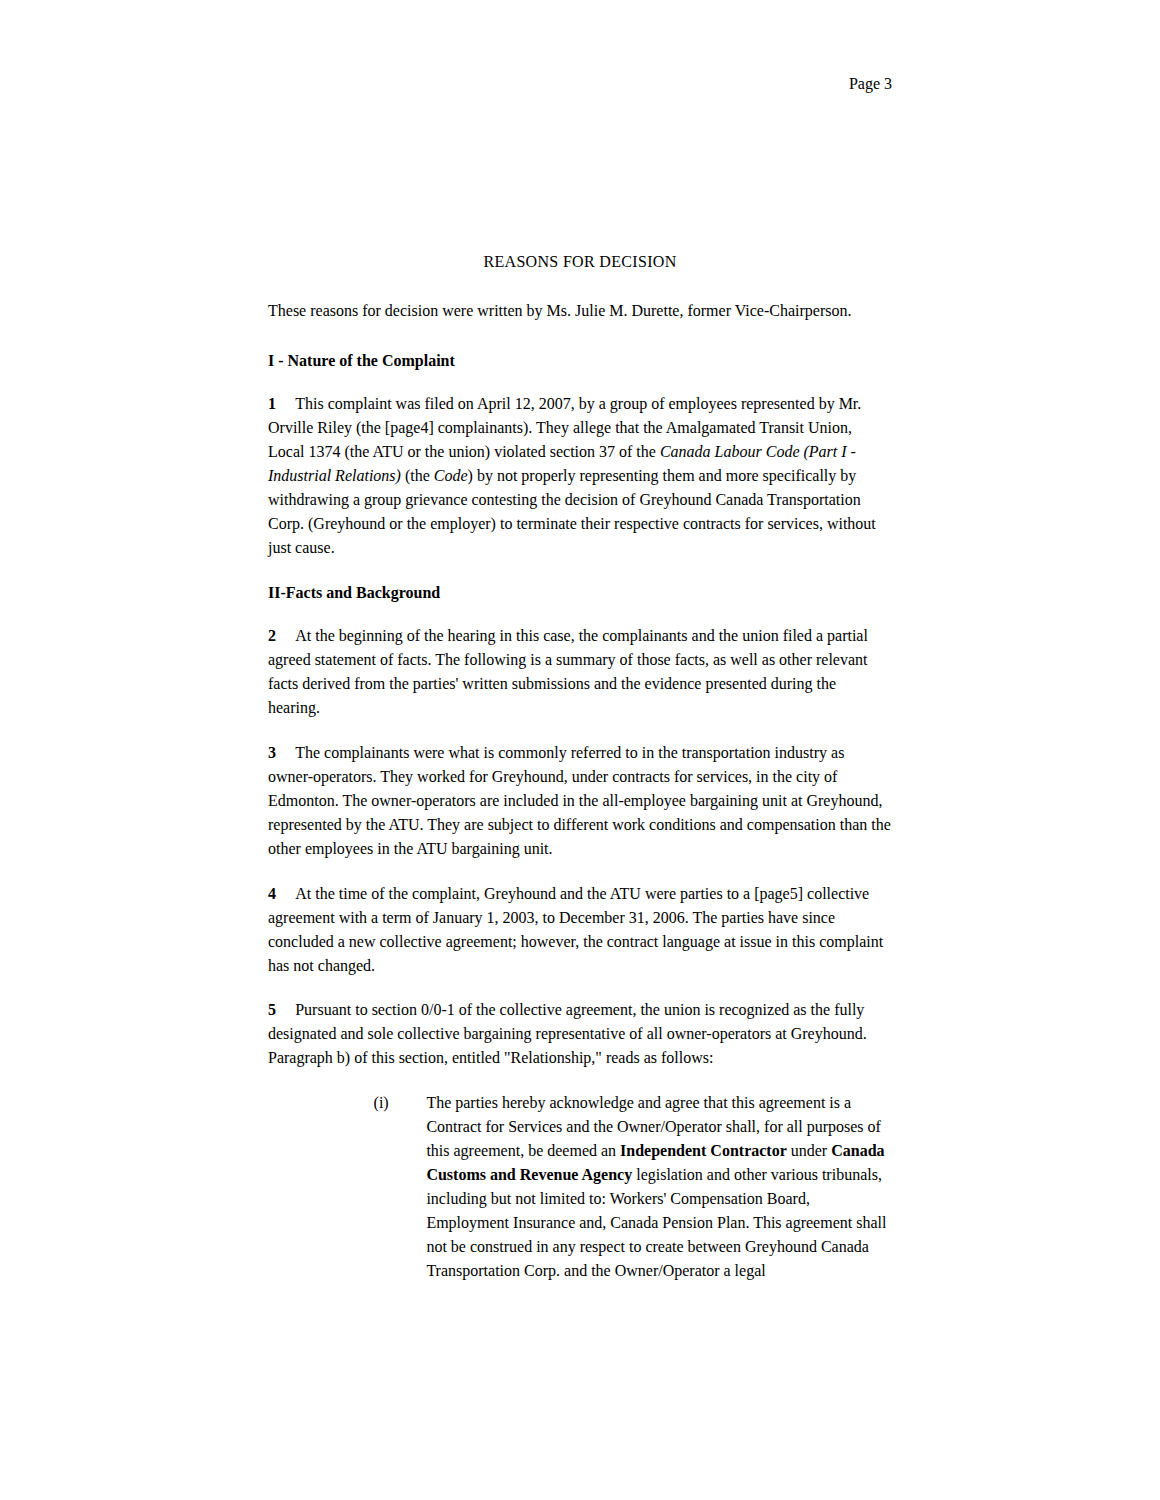Page 3
REASONS FOR DECISION
These reasons for decision were written by Ms. Julie M. Durette, former Vice-Chairperson.
I - Nature of the Complaint
1 This complaint was filed on April 12, 2007, by a group of employees represented by Mr. Orville Riley (the [page4] complainants). They allege that the Amalgamated Transit Union, Local 1374 (the ATU or the union) violated section 37 of the Canada Labour Code (Part I - Industrial Relations) (the Code) by not properly representing them and more specifically by withdrawing a group grievance contesting the decision of Greyhound Canada Transportation Corp. (Greyhound or the employer) to terminate their respective contracts for services, without just cause.
II-Facts and Background
2 At the beginning of the hearing in this case, the complainants and the union filed a partial agreed statement of facts. The following is a summary of those facts, as well as other relevant facts derived from the parties' written submissions and the evidence presented during the hearing.
3 The complainants were what is commonly referred to in the transportation industry as owner-operators. They worked for Greyhound, under contracts for services, in the city of Edmonton. The owner-operators are included in the all-employee bargaining unit at Greyhound, represented by the ATU. They are subject to different work conditions and compensation than the other employees in the ATU bargaining unit.
4 At the time of the complaint, Greyhound and the ATU were parties to a [page5] collective agreement with a term of January 1, 2003, to December 31, 2006. The parties have since concluded a new collective agreement; however, the contract language at issue in this complaint has not changed.
5 Pursuant to section 0/0-1 of the collective agreement, the union is recognized as the fully designated and sole collective bargaining representative of all owner-operators at Greyhound. Paragraph b) of this section, entitled "Relationship," reads as follows:
| (i) | The parties hereby acknowledge and agree that this agreement is a Contract for Services and the Owner/Operator shall, for all purposes of this agreement, be deemed an Independent Contractor under Canada Customs and Revenue Agency legislation and other various tribunals, including but not limited to: Workers' Compensation Board, Employment Insurance and, Canada Pension Plan. This agreement shall not be construed in any respect to create between Greyhound Canada Transportation Corp. and the Owner/Operator a legal |